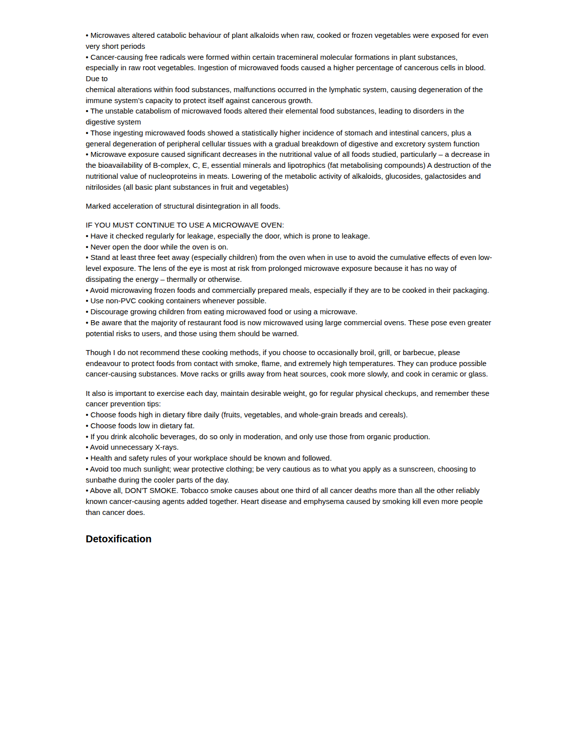• Microwaves altered catabolic behaviour of plant alkaloids when raw, cooked or frozen vegetables were exposed for even very short periods
• Cancer-causing free radicals were formed within certain tracemineral molecular formations in plant substances, especially in raw root vegetables. Ingestion of microwaved foods caused a higher percentage of cancerous cells in blood. Due to
chemical alterations within food substances, malfunctions occurred in the lymphatic system, causing degeneration of the immune system’s capacity to protect itself against cancerous growth.
• The unstable catabolism of microwaved foods altered their elemental food substances, leading to disorders in the digestive system
• Those ingesting microwaved foods showed a statistically higher incidence of stomach and intestinal cancers, plus a general degeneration of peripheral cellular tissues with a gradual breakdown of digestive and excretory system function
• Microwave exposure caused significant decreases in the nutritional value of all foods studied, particularly – a decrease in the bioavailability of B-complex, C, E, essential minerals and lipotrophics (fat metabolising compounds) A destruction of the
nutritional value of nucleoproteins in meats. Lowering of the metabolic activity of alkaloids, glucosides, galactosides and nitrilosides (all basic plant substances in fruit and vegetables)
Marked acceleration of structural disintegration in all foods.
IF YOU MUST CONTINUE TO USE A MICROWAVE OVEN:
• Have it checked regularly for leakage, especially the door, which is prone to leakage.
• Never open the door while the oven is on.
• Stand at least three feet away (especially children) from the oven when in use to avoid the cumulative effects of even low-level exposure. The lens of the eye is most at risk from prolonged microwave exposure because it has no way of dissipating the energy – thermally or otherwise.
• Avoid microwaving frozen foods and commercially prepared meals, especially if they are to be cooked in their packaging.
• Use non-PVC cooking containers whenever possible.
• Discourage growing children from eating microwaved food or using a microwave.
• Be aware that the majority of restaurant food is now microwaved using large commercial ovens. These pose even greater potential risks to users, and those using them should be warned.
Though I do not recommend these cooking methods, if you choose to occasionally broil, grill, or barbecue, please endeavour to protect foods from contact with smoke, flame, and extremely high temperatures. They can produce possible cancer-causing substances. Move racks or grills away from heat sources, cook more slowly, and cook in ceramic or glass.
It also is important to exercise each day, maintain desirable weight, go for regular physical checkups, and remember these cancer prevention tips:
• Choose foods high in dietary fibre daily (fruits, vegetables, and whole-grain breads and cereals).
• Choose foods low in dietary fat.
• If you drink alcoholic beverages, do so only in moderation, and only use those from organic production.
• Avoid unnecessary X-rays.
• Health and safety rules of your workplace should be known and followed.
• Avoid too much sunlight; wear protective clothing; be very cautious as to what you apply as a sunscreen, choosing to sunbathe during the cooler parts of the day.
• Above all, DON'T SMOKE. Tobacco smoke causes about one third of all cancer deaths more than all the other reliably known cancer-causing agents added together. Heart disease and emphysema caused by smoking kill even more people than cancer does.
Detoxification